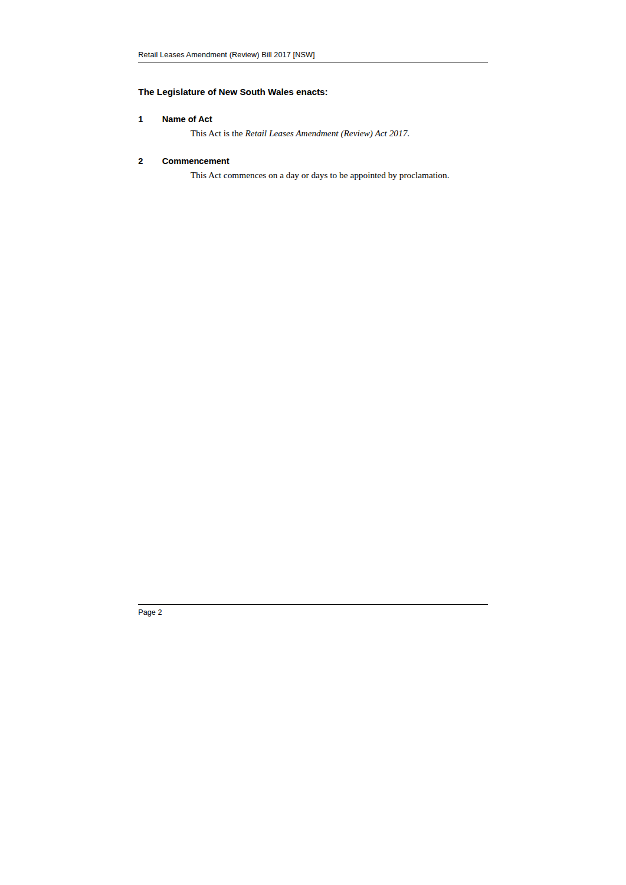Retail Leases Amendment (Review) Bill 2017 [NSW]
The Legislature of New South Wales enacts:
1
Name of Act
This Act is the Retail Leases Amendment (Review) Act 2017.
2
Commencement
This Act commences on a day or days to be appointed by proclamation.
Page 2